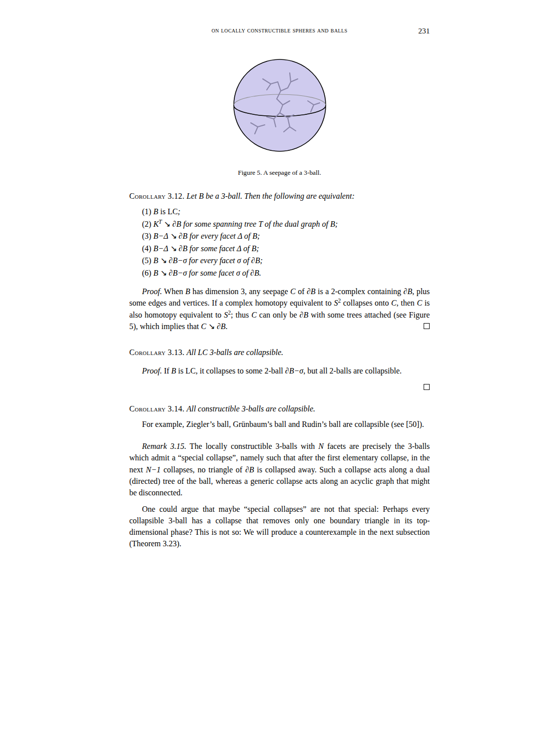on locally constructible spheres and balls 231
Figure 5. A seepage of a 3-ball.
Corollary 3.12. Let B be a 3-ball. Then the following are equivalent:
(1) B is LC;
(2) KT ↘ ∂B for some spanning tree T of the dual graph of B;
(3) B−Δ ↘ ∂B for every facet Δ of B;
(4) B−Δ ↘ ∂B for some facet Δ of B;
(5) B ↘ ∂B−σ for every facet σ of ∂B;
(6) B ↘ ∂B−σ for some facet σ of ∂B.
Proof. When B has dimension 3, any seepage C of ∂B is a 2-complex containing ∂B, plus some edges and vertices. If a complex homotopy equivalent to S2 collapses onto C, then C is also homotopy equivalent to S2; thus C can only be ∂B with some trees attached (see Figure 5), which implies that C ↘ ∂B.
Corollary 3.13. All LC 3-balls are collapsible.
Proof. If B is LC, it collapses to some 2-ball ∂B−σ, but all 2-balls are collapsible.
Corollary 3.14. All constructible 3-balls are collapsible.
For example, Ziegler’s ball, Grünbaum’s ball and Rudin’s ball are collapsible (see [50]).
Remark 3.15. The locally constructible 3-balls with N facets are precisely the 3-balls which admit a “special collapse”, namely such that after the first elementary collapse, in the next N−1 collapses, no triangle of ∂B is collapsed away. Such a collapse acts along a dual (directed) tree of the ball, whereas a generic collapse acts along an acyclic graph that might be disconnected.
One could argue that maybe “special collapses” are not that special: Perhaps every collapsible 3-ball has a collapse that removes only one boundary triangle in its top-dimensional phase? This is not so: We will produce a counterexample in the next subsection (Theorem 3.23).